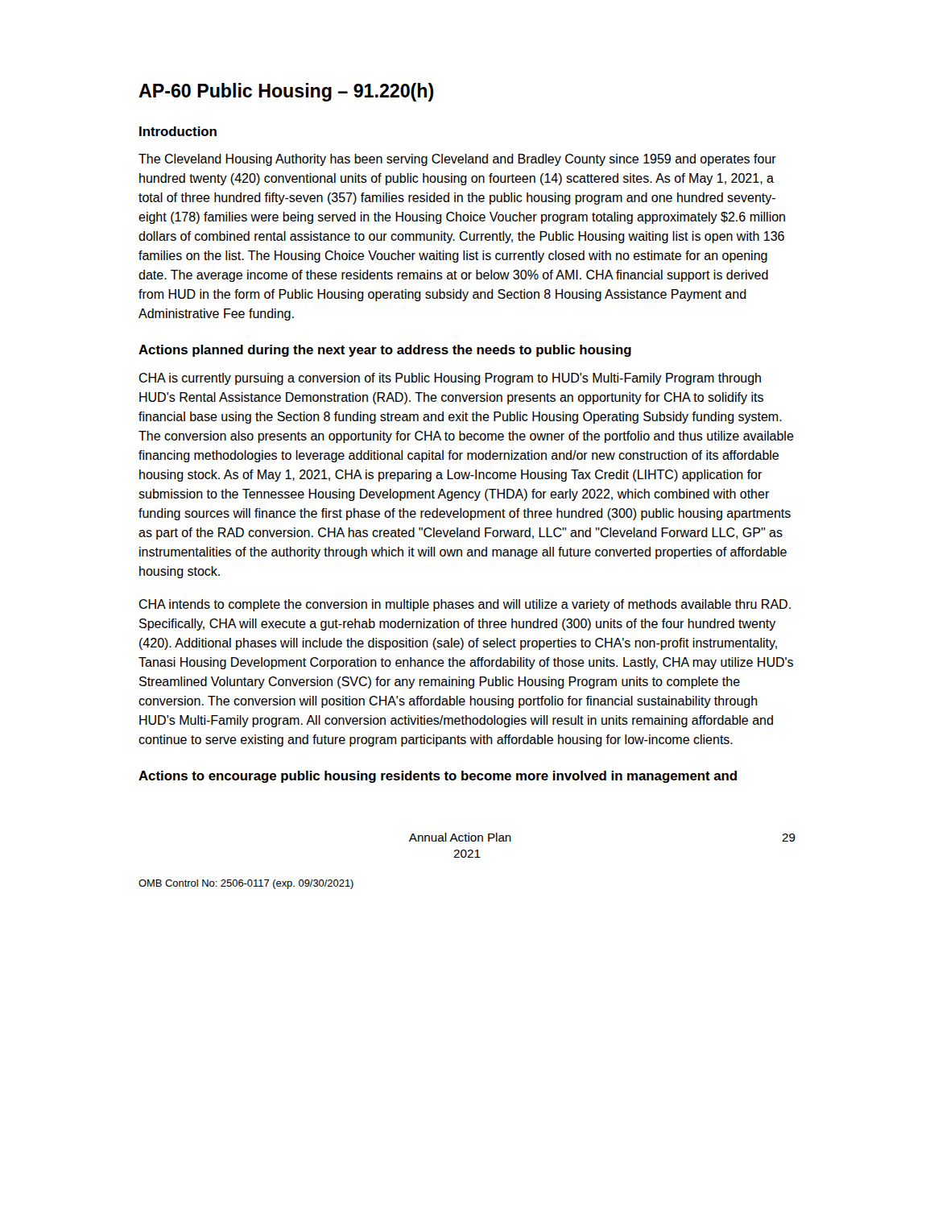AP-60 Public Housing – 91.220(h)
Introduction
The Cleveland Housing Authority has been serving Cleveland and Bradley County since 1959 and operates four hundred twenty (420) conventional units of public housing on fourteen (14) scattered sites. As of May 1, 2021, a total of three hundred fifty-seven (357) families resided in the public housing program and one hundred seventy-eight (178) families were being served in the Housing Choice Voucher program totaling approximately $2.6 million dollars of combined rental assistance to our community. Currently, the Public Housing waiting list is open with 136 families on the list. The Housing Choice Voucher waiting list is currently closed with no estimate for an opening date. The average income of these residents remains at or below 30% of AMI. CHA financial support is derived from HUD in the form of Public Housing operating subsidy and Section 8 Housing Assistance Payment and Administrative Fee funding.
Actions planned during the next year to address the needs to public housing
CHA is currently pursuing a conversion of its Public Housing Program to HUD's Multi-Family Program through HUD's Rental Assistance Demonstration (RAD). The conversion presents an opportunity for CHA to solidify its financial base using the Section 8 funding stream and exit the Public Housing Operating Subsidy funding system. The conversion also presents an opportunity for CHA to become the owner of the portfolio and thus utilize available financing methodologies to leverage additional capital for modernization and/or new construction of its affordable housing stock. As of May 1, 2021, CHA is preparing a Low-Income Housing Tax Credit (LIHTC) application for submission to the Tennessee Housing Development Agency (THDA) for early 2022, which combined with other funding sources will finance the first phase of the redevelopment of three hundred (300) public housing apartments as part of the RAD conversion. CHA has created "Cleveland Forward, LLC" and "Cleveland Forward LLC, GP" as instrumentalities of the authority through which it will own and manage all future converted properties of affordable housing stock.
CHA intends to complete the conversion in multiple phases and will utilize a variety of methods available thru RAD. Specifically, CHA will execute a gut-rehab modernization of three hundred (300) units of the four hundred twenty (420). Additional phases will include the disposition (sale) of select properties to CHA's non-profit instrumentality, Tanasi Housing Development Corporation to enhance the affordability of those units. Lastly, CHA may utilize HUD's Streamlined Voluntary Conversion (SVC) for any remaining Public Housing Program units to complete the conversion. The conversion will position CHA's affordable housing portfolio for financial sustainability through HUD's Multi-Family program. All conversion activities/methodologies will result in units remaining affordable and continue to serve existing and future program participants with affordable housing for low-income clients.
Actions to encourage public housing residents to become more involved in management and
29 Annual Action Plan
2021
OMB Control No: 2506-0117 (exp. 09/30/2021)